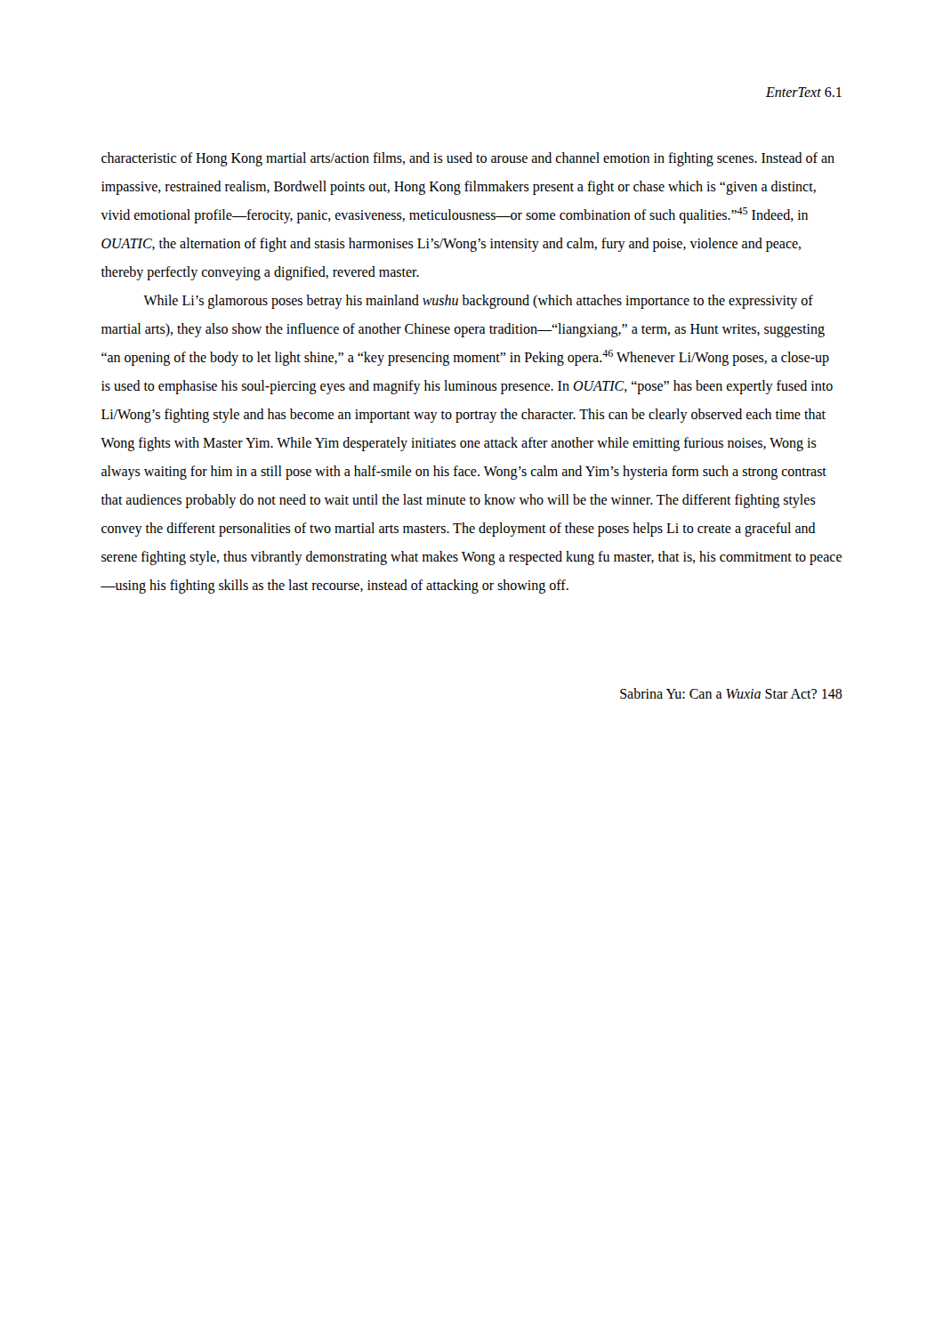EnterText 6.1
characteristic of Hong Kong martial arts/action films, and is used to arouse and channel emotion in fighting scenes. Instead of an impassive, restrained realism, Bordwell points out, Hong Kong filmmakers present a fight or chase which is “given a distinct, vivid emotional profile—ferocity, panic, evasiveness, meticulousness—or some combination of such qualities.”45 Indeed, in OUATIC, the alternation of fight and stasis harmonises Li’s/Wong’s intensity and calm, fury and poise, violence and peace, thereby perfectly conveying a dignified, revered master.
While Li’s glamorous poses betray his mainland wushu background (which attaches importance to the expressivity of martial arts), they also show the influence of another Chinese opera tradition—“liangxiang,” a term, as Hunt writes, suggesting “an opening of the body to let light shine,” a “key presencing moment” in Peking opera.46 Whenever Li/Wong poses, a close-up is used to emphasise his soul-piercing eyes and magnify his luminous presence. In OUATIC, “pose” has been expertly fused into Li/Wong’s fighting style and has become an important way to portray the character. This can be clearly observed each time that Wong fights with Master Yim. While Yim desperately initiates one attack after another while emitting furious noises, Wong is always waiting for him in a still pose with a half-smile on his face. Wong’s calm and Yim’s hysteria form such a strong contrast that audiences probably do not need to wait until the last minute to know who will be the winner. The different fighting styles convey the different personalities of two martial arts masters. The deployment of these poses helps Li to create a graceful and serene fighting style, thus vibrantly demonstrating what makes Wong a respected kung fu master, that is, his commitment to peace—using his fighting skills as the last recourse, instead of attacking or showing off.
Sabrina Yu: Can a Wuxia Star Act? 148